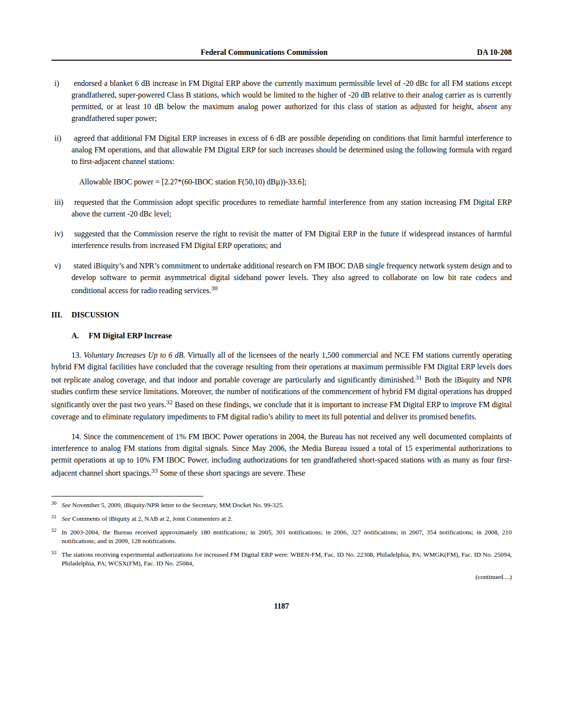Federal Communications Commission DA 10-208
i) endorsed a blanket 6 dB increase in FM Digital ERP above the currently maximum permissible level of -20 dBc for all FM stations except grandfathered, super-powered Class B stations, which would be limited to the higher of -20 dB relative to their analog carrier as is currently permitted, or at least 10 dB below the maximum analog power authorized for this class of station as adjusted for height, absent any grandfathered super power;
ii) agreed that additional FM Digital ERP increases in excess of 6 dB are possible depending on conditions that limit harmful interference to analog FM operations, and that allowable FM Digital ERP for such increases should be determined using the following formula with regard to first-adjacent channel stations:
Allowable IBOC power = [2.27*(60-IBOC station F(50,10) dBµ))-33.6];
iii) requested that the Commission adopt specific procedures to remediate harmful interference from any station increasing FM Digital ERP above the current -20 dBc level;
iv) suggested that the Commission reserve the right to revisit the matter of FM Digital ERP in the future if widespread instances of harmful interference results from increased FM Digital ERP operations; and
v) stated iBiquity’s and NPR’s commitment to undertake additional research on FM IBOC DAB single frequency network system design and to develop software to permit asymmetrical digital sideband power levels. They also agreed to collaborate on low bit rate codecs and conditional access for radio reading services.30
III. DISCUSSION
A. FM Digital ERP Increase
13. Voluntary Increases Up to 6 dB. Virtually all of the licensees of the nearly 1,500 commercial and NCE FM stations currently operating hybrid FM digital facilities have concluded that the coverage resulting from their operations at maximum permissible FM Digital ERP levels does not replicate analog coverage, and that indoor and portable coverage are particularly and significantly diminished.31 Both the iBiquity and NPR studies confirm these service limitations. Moreover, the number of notifications of the commencement of hybrid FM digital operations has dropped significantly over the past two years.32 Based on these findings, we conclude that it is important to increase FM Digital ERP to improve FM digital coverage and to eliminate regulatory impediments to FM digital radio’s ability to meet its full potential and deliver its promised benefits.
14. Since the commencement of 1% FM IBOC Power operations in 2004, the Bureau has not received any well documented complaints of interference to analog FM stations from digital signals. Since May 2006, the Media Bureau issued a total of 15 experimental authorizations to permit operations at up to 10% FM IBOC Power, including authorizations for ten grandfathered short-spaced stations with as many as four first-adjacent channel short spacings.33 Some of these short spacings are severe. These
30 See November 5, 2009, iBiquity/NPR letter to the Secretary, MM Docket No. 99-325.
31 See Comments of iBiquity at 2, NAB at 2, Joint Commenters at 2.
32 In 2003-2004, the Bureau received approximately 180 notifications; in 2005, 301 notifications; in 2006, 327 notifications; in 2007, 354 notifications; in 2008, 210 notifications; and in 2009, 128 notifications.
33 The stations receiving experimental authorizations for increased FM Digital ERP were: WBEN-FM, Fac. ID No. 22308, Philadelphia, PA; WMGK(FM), Fac. ID No. 25094, Philadelphia, PA; WCSX(FM), Fac. ID No. 25084,
(continued....)
1187